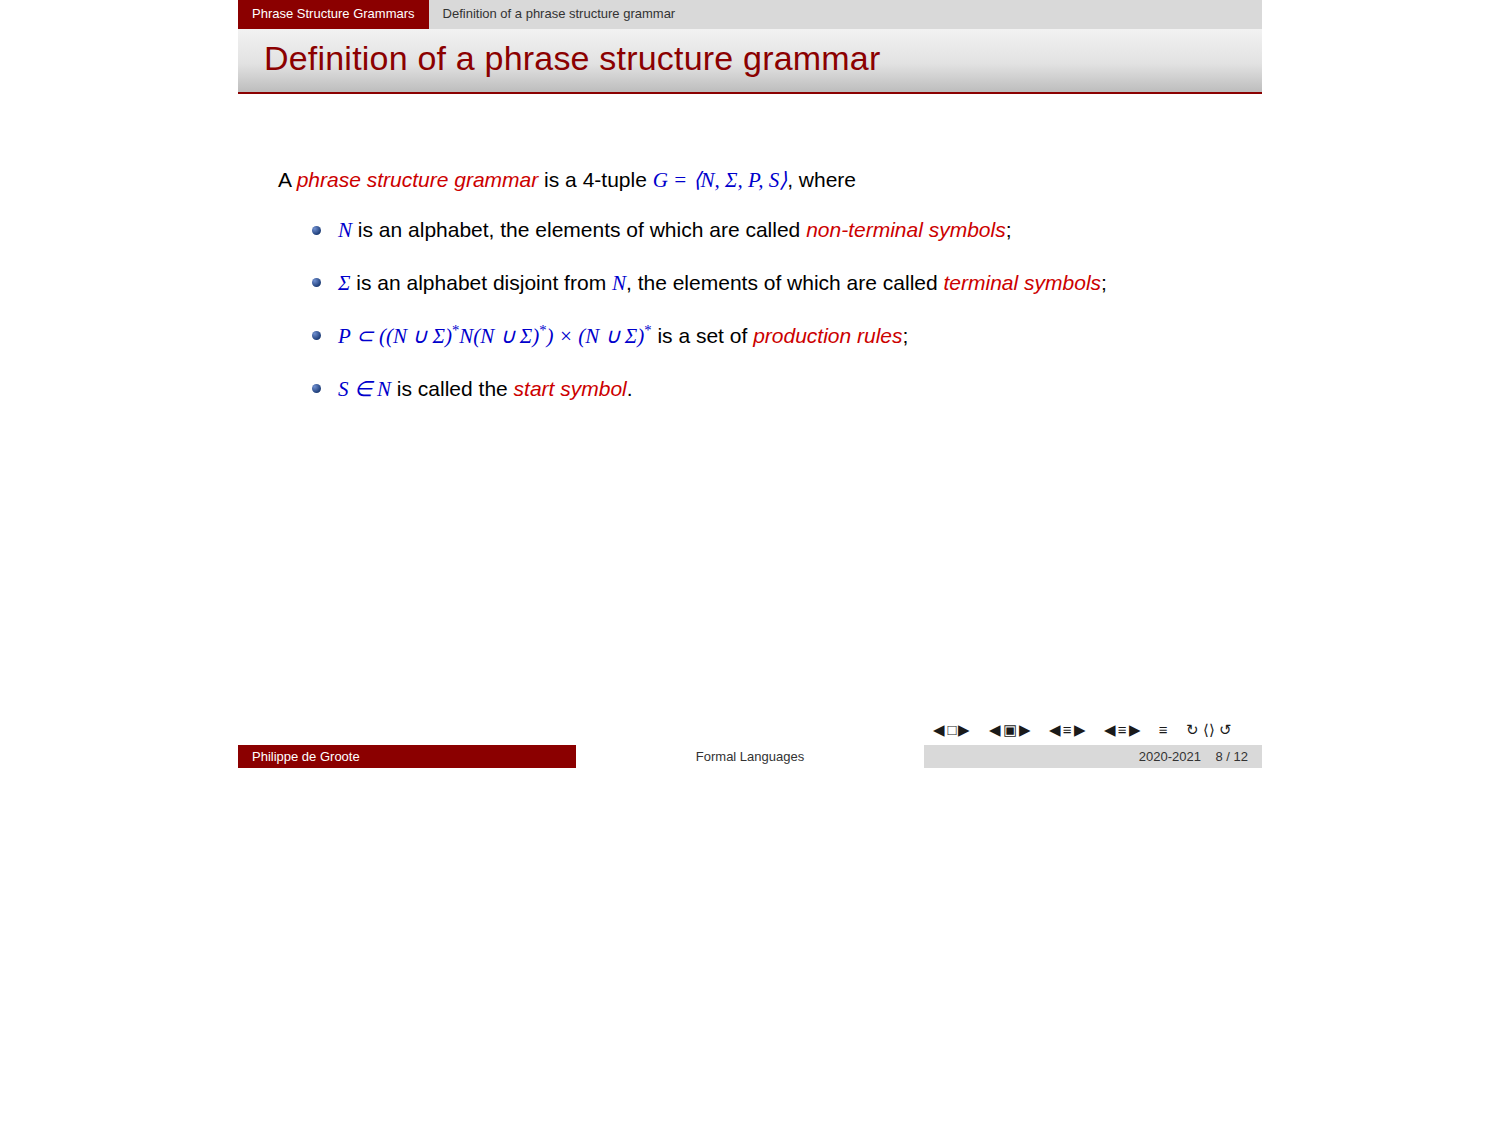Phrase Structure Grammars
Definition of a phrase structure grammar
Definition of a phrase structure grammar
A phrase structure grammar is a 4-tuple G = ⟨N, Σ, P, S⟩, where
N is an alphabet, the elements of which are called non-terminal symbols;
Σ is an alphabet disjoint from N, the elements of which are called terminal symbols;
P ⊂ ((N ∪ Σ)*N(N ∪ Σ)*) × (N ∪ Σ)* is a set of production rules;
S ∈ N is called the start symbol.
◀□▶ ◀▣▶ ◀≡▶ ◀≡▶ ≡ ↻ ⟨⟩ ↺
Philippe de Groote
Formal Languages
2020-2021 8 / 12